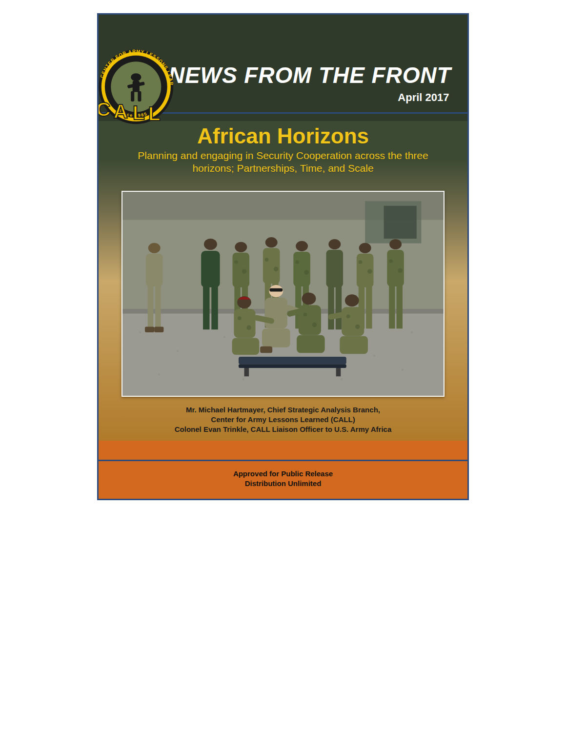News From the Front
April 2017
CENTER FOR ARMY LESSONS LEARNED Since 1985 C A L L
African Horizons
Planning and engaging in Security Cooperation across the three horizons; Partnerships, Time, and Scale
Mr. Michael Hartmayer, Chief Strategic Analysis Branch,
Center for Army Lessons Learned (CALL)
Colonel Evan Trinkle, CALL Liaison Officer to U.S. Army Africa
Approved for Public Release
Distribution Unlimited